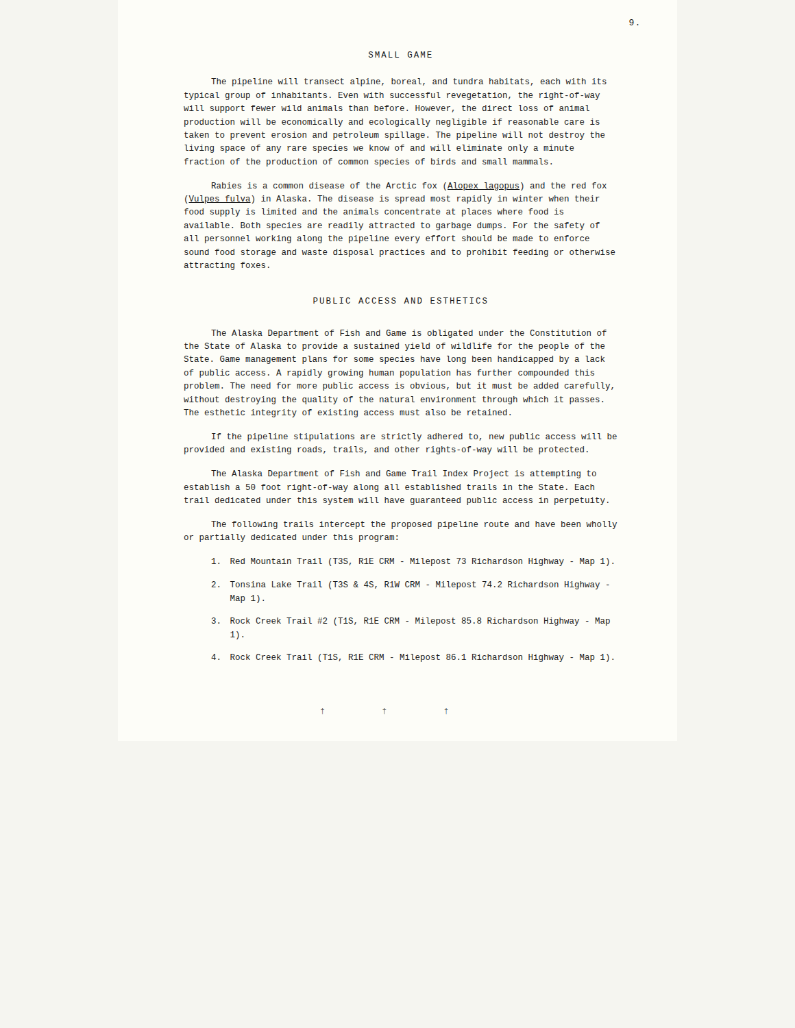9.
SMALL GAME
The pipeline will transect alpine, boreal, and tundra habitats, each with its typical group of inhabitants. Even with successful revegetation, the right-of-way will support fewer wild animals than before. However, the direct loss of animal production will be economically and ecologically negligible if reasonable care is taken to prevent erosion and petroleum spillage. The pipeline will not destroy the living space of any rare species we know of and will eliminate only a minute fraction of the production of common species of birds and small mammals.
Rabies is a common disease of the Arctic fox (Alopex lagopus) and the red fox (Vulpes fulva) in Alaska. The disease is spread most rapidly in winter when their food supply is limited and the animals concentrate at places where food is available. Both species are readily attracted to garbage dumps. For the safety of all personnel working along the pipeline every effort should be made to enforce sound food storage and waste disposal practices and to prohibit feeding or otherwise attracting foxes.
PUBLIC ACCESS AND ESTHETICS
The Alaska Department of Fish and Game is obligated under the Constitution of the State of Alaska to provide a sustained yield of wildlife for the people of the State. Game management plans for some species have long been handicapped by a lack of public access. A rapidly growing human population has further compounded this problem. The need for more public access is obvious, but it must be added carefully, without destroying the quality of the natural environment through which it passes. The esthetic integrity of existing access must also be retained.
If the pipeline stipulations are strictly adhered to, new public access will be provided and existing roads, trails, and other rights-of-way will be protected.
The Alaska Department of Fish and Game Trail Index Project is attempting to establish a 50 foot right-of-way along all established trails in the State. Each trail dedicated under this system will have guaranteed public access in perpetuity.
The following trails intercept the proposed pipeline route and have been wholly or partially dedicated under this program:
1. Red Mountain Trail (T3S, R1E CRM - Milepost 73 Richardson Highway - Map 1).
2. Tonsina Lake Trail (T3S & 4S, R1W CRM - Milepost 74.2 Richardson Highway - Map 1).
3. Rock Creek Trail #2 (T1S, R1E CRM - Milepost 85.8 Richardson Highway - Map 1).
4. Rock Creek Trail (T1S, R1E CRM - Milepost 86.1 Richardson Highway - Map 1).
† † †